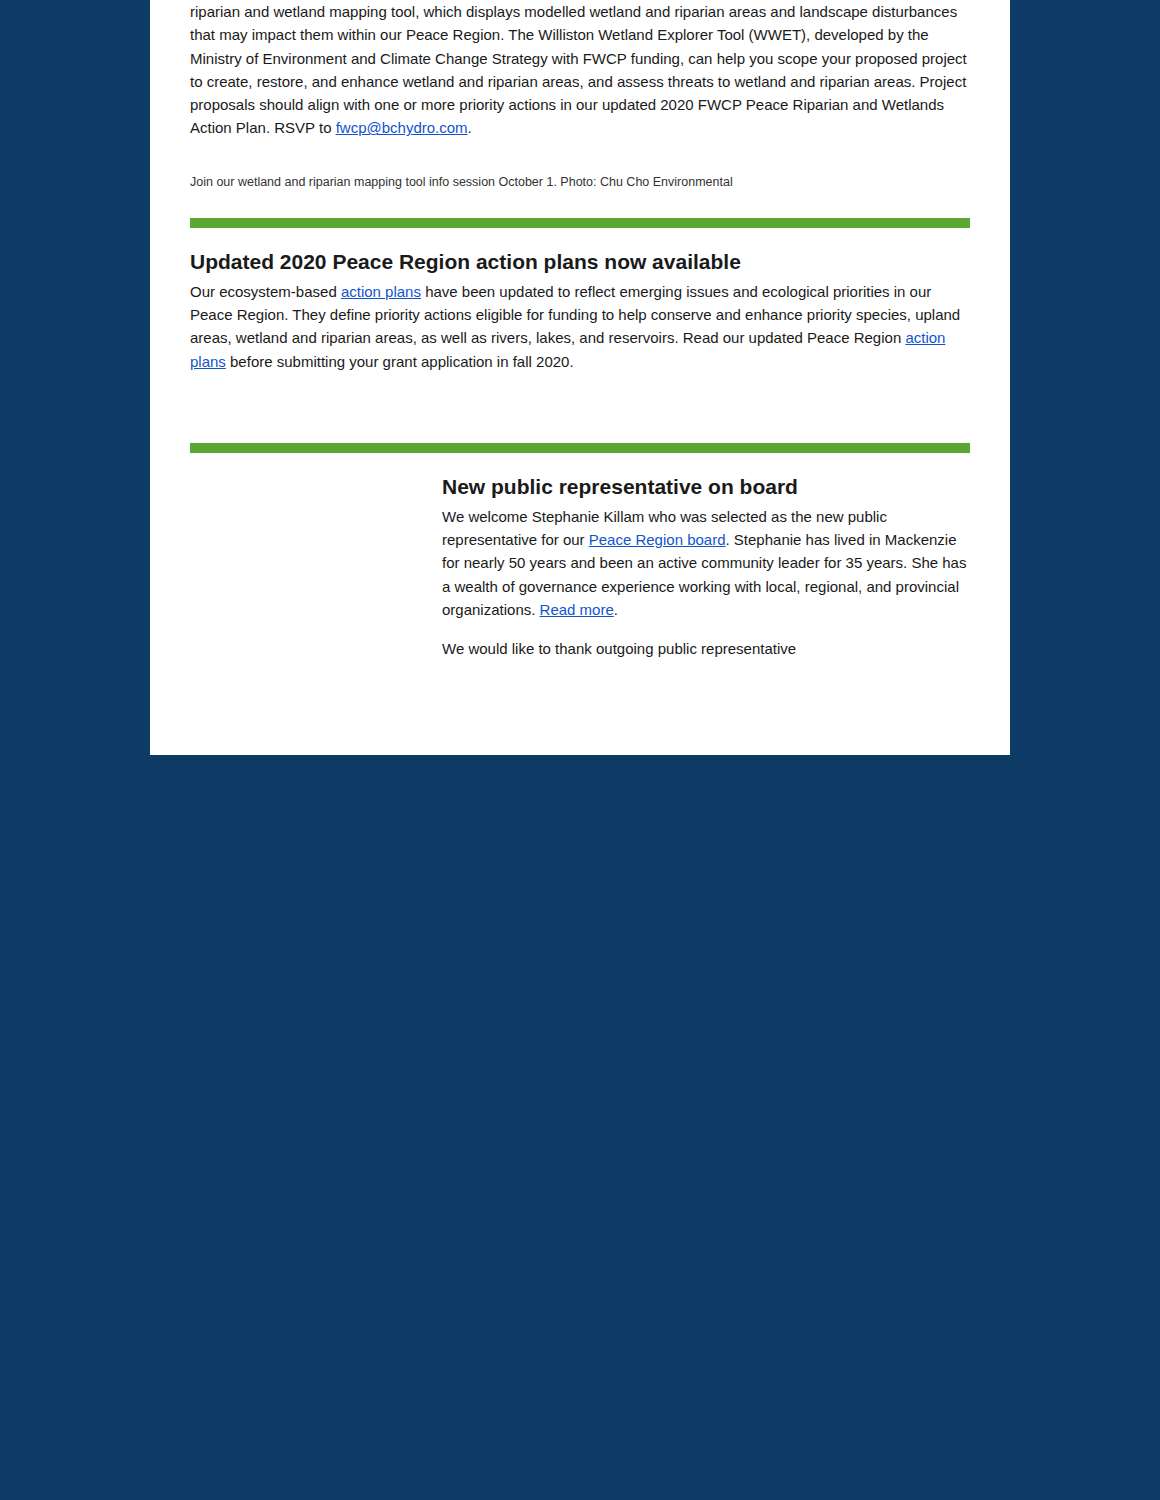riparian and wetland mapping tool, which displays modelled wetland and riparian areas and landscape disturbances that may impact them within our Peace Region. The Williston Wetland Explorer Tool (WWET), developed by the Ministry of Environment and Climate Change Strategy with FWCP funding, can help you scope your proposed project to create, restore, and enhance wetland and riparian areas, and assess threats to wetland and riparian areas. Project proposals should align with one or more priority actions in our updated 2020 FWCP Peace Riparian and Wetlands Action Plan. RSVP to fwcp@bchydro.com.
Join our wetland and riparian mapping tool info session October 1. Photo: Chu Cho Environmental
Updated 2020 Peace Region action plans now available
Our ecosystem-based action plans have been updated to reflect emerging issues and ecological priorities in our Peace Region. They define priority actions eligible for funding to help conserve and enhance priority species, upland areas, wetland and riparian areas, as well as rivers, lakes, and reservoirs. Read our updated Peace Region action plans before submitting your grant application in fall 2020.
New public representative on board
We welcome Stephanie Killam who was selected as the new public representative for our Peace Region board. Stephanie has lived in Mackenzie for nearly 50 years and been an active community leader for 35 years. She has a wealth of governance experience working with local, regional, and provincial organizations. Read more.
We would like to thank outgoing public representative